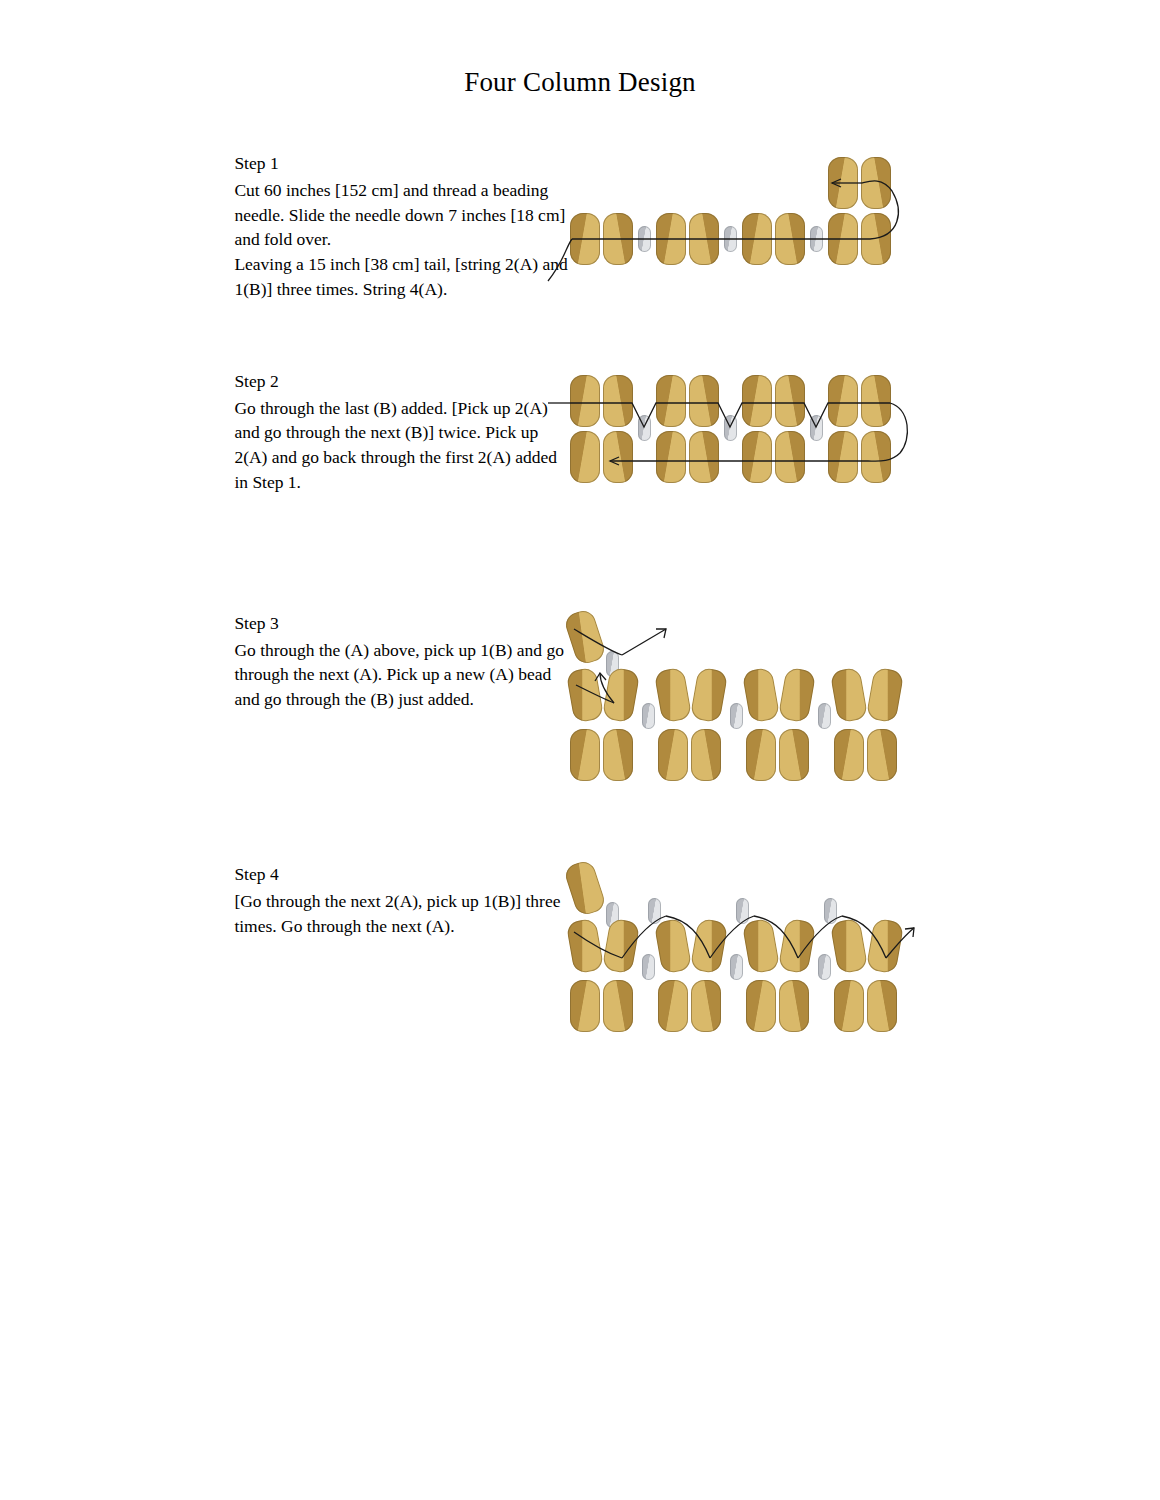Four Column Design
Step 1
Cut 60 inches [152 cm] and thread a beading needle. Slide the needle down 7 inches [18 cm] and fold over.
Leaving a 15 inch [38 cm] tail, [string 2(A) and 1(B)] three times. String 4(A).
Step 2
Go through the last (B) added. [Pick up 2(A) and go through the next (B)] twice. Pick up 2(A) and go back through the first 2(A) added in Step 1.
Step 3
Go through the (A) above, pick up 1(B) and go through the next (A). Pick up a new (A) bead and go through the (B) just added.
Step 4
[Go through the next 2(A), pick up 1(B)] three times. Go through the next (A).